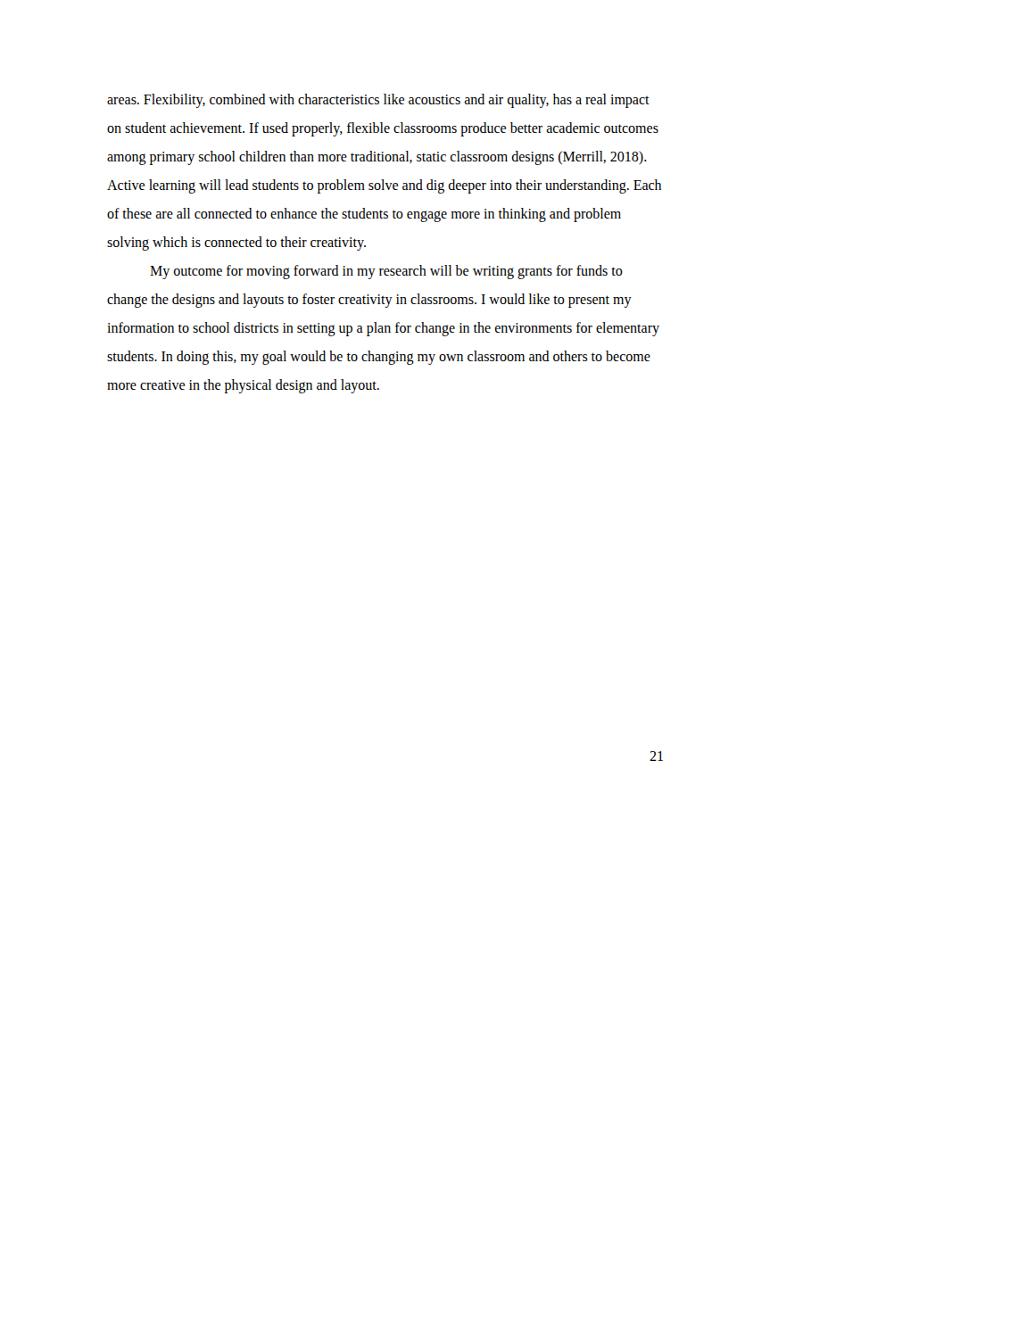areas. Flexibility, combined with characteristics like acoustics and air quality, has a real impact on student achievement. If used properly, flexible classrooms produce better academic outcomes among primary school children than more traditional, static classroom designs (Merrill, 2018). Active learning will lead students to problem solve and dig deeper into their understanding. Each of these are all connected to enhance the students to engage more in thinking and problem solving which is connected to their creativity.
My outcome for moving forward in my research will be writing grants for funds to change the designs and layouts to foster creativity in classrooms. I would like to present my information to school districts in setting up a plan for change in the environments for elementary students. In doing this, my goal would be to changing my own classroom and others to become more creative in the physical design and layout.
21